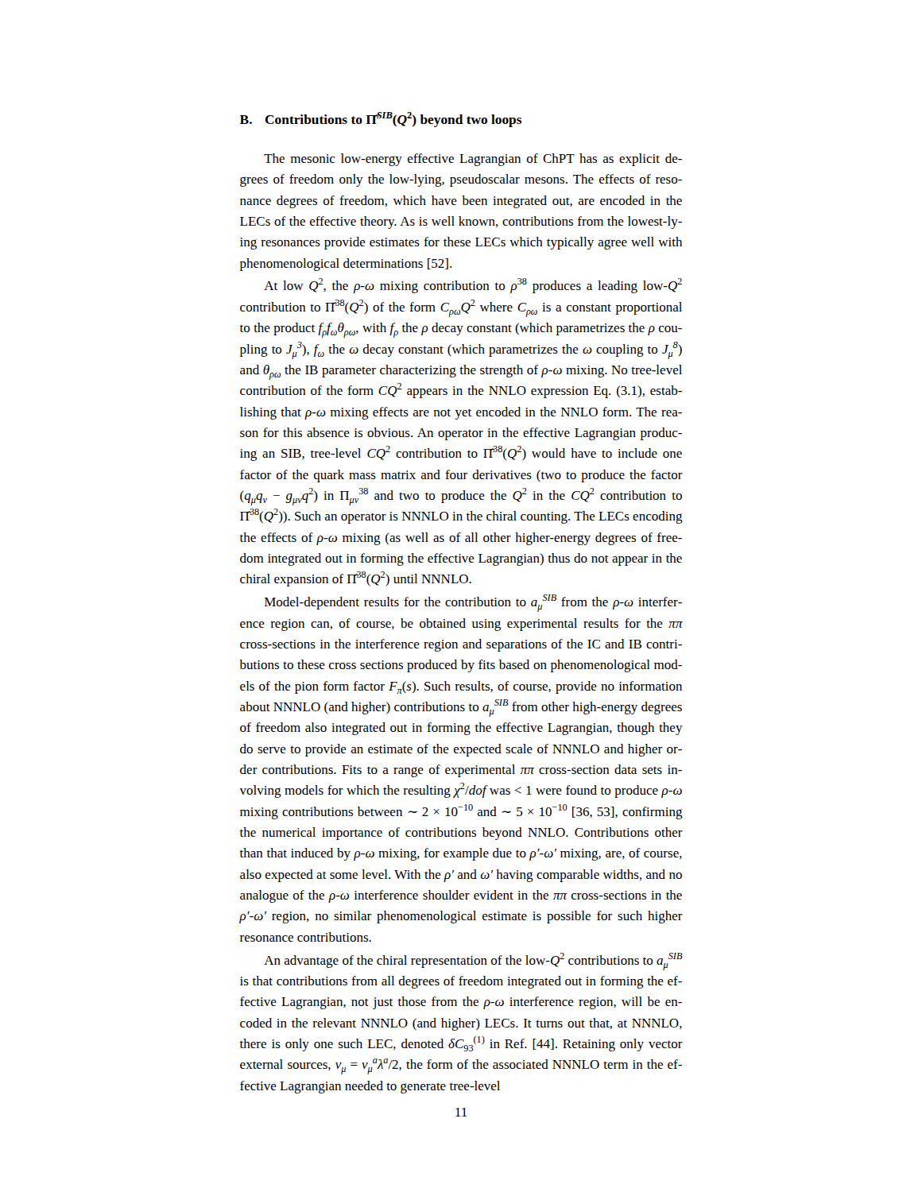B. Contributions to Π̂SIB(Q2) beyond two loops
The mesonic low-energy effective Lagrangian of ChPT has as explicit degrees of freedom only the low-lying, pseudoscalar mesons. The effects of resonance degrees of freedom, which have been integrated out, are encoded in the LECs of the effective theory. As is well known, contributions from the lowest-lying resonances provide estimates for these LECs which typically agree well with phenomenological determinations [52].
At low Q2, the ρ-ω mixing contribution to ρ38 produces a leading low-Q2 contribution to Π̂38(Q2) of the form CρωQ2 where Cρω is a constant proportional to the product fρfωθρω, with fρ the ρ decay constant (which parametrizes the ρ coupling to Jμ3), fω the ω decay constant (which parametrizes the ω coupling to Jμ8) and θρω the IB parameter characterizing the strength of ρ-ω mixing. No tree-level contribution of the form CQ2 appears in the NNLO expression Eq. (3.1), establishing that ρ-ω mixing effects are not yet encoded in the NNLO form. The reason for this absence is obvious. An operator in the effective Lagrangian producing an SIB, tree-level CQ2 contribution to Π̂38(Q2) would have to include one factor of the quark mass matrix and four derivatives (two to produce the factor (qμqν − gμνq2) in Πμν38 and two to produce the Q2 in the CQ2 contribution to Π̂38(Q2)). Such an operator is NNNLO in the chiral counting. The LECs encoding the effects of ρ-ω mixing (as well as of all other higher-energy degrees of freedom integrated out in forming the effective Lagrangian) thus do not appear in the chiral expansion of Π̂38(Q2) until NNNLO.
Model-dependent results for the contribution to aμSIB from the ρ-ω interference region can, of course, be obtained using experimental results for the ππ cross-sections in the interference region and separations of the IC and IB contributions to these cross sections produced by fits based on phenomenological models of the pion form factor Fπ(s). Such results, of course, provide no information about NNNLO (and higher) contributions to aμSIB from other high-energy degrees of freedom also integrated out in forming the effective Lagrangian, though they do serve to provide an estimate of the expected scale of NNNLO and higher order contributions. Fits to a range of experimental ππ cross-section data sets involving models for which the resulting χ2/dof was < 1 were found to produce ρ-ω mixing contributions between ∼ 2 × 10−10 and ∼ 5 × 10−10 [36, 53], confirming the numerical importance of contributions beyond NNLO. Contributions other than that induced by ρ-ω mixing, for example due to ρ′-ω′ mixing, are, of course, also expected at some level. With the ρ′ and ω′ having comparable widths, and no analogue of the ρ-ω interference shoulder evident in the ππ cross-sections in the ρ′-ω′ region, no similar phenomenological estimate is possible for such higher resonance contributions.
An advantage of the chiral representation of the low-Q2 contributions to aμSIB is that contributions from all degrees of freedom integrated out in forming the effective Lagrangian, not just those from the ρ-ω interference region, will be encoded in the relevant NNNLO (and higher) LECs. It turns out that, at NNNLO, there is only one such LEC, denoted δC93(1) in Ref. [44]. Retaining only vector external sources, vμ = vμaλa/2, the form of the associated NNNLO term in the effective Lagrangian needed to generate tree-level
11